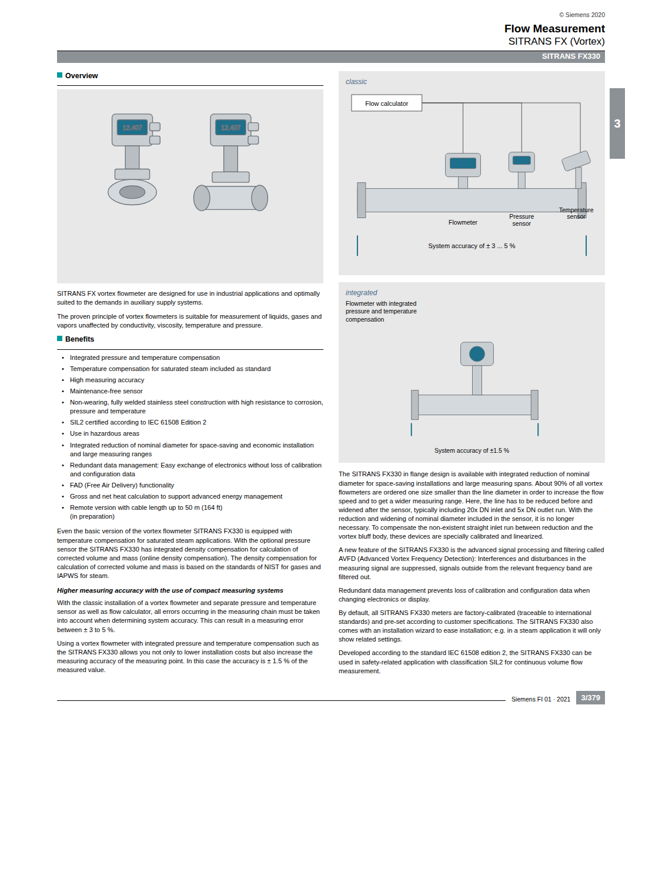© Siemens 2020
Flow Measurement
SITRANS FX (Vortex)
SITRANS FX330
3
Overview
12.407 12.407
SITRANS FX vortex flowmeter are designed for use in industrial applications and optimally suited to the demands in auxiliary supply systems.
The proven principle of vortex flowmeters is suitable for measurement of liquids, gases and vapors unaffected by conductivity, viscosity, temperature and pressure.
Benefits
Integrated pressure and temperature compensation
Temperature compensation for saturated steam included as standard
High measuring accuracy
Maintenance-free sensor
Non-wearing, fully welded stainless steel construction with high resistance to corrosion, pressure and temperature
SIL2 certified according to IEC 61508 Edition 2
Use in hazardous areas
Integrated reduction of nominal diameter for space-saving and economic installation and large measuring ranges
Redundant data management: Easy exchange of electronics without loss of calibration and configuration data
FAD (Free Air Delivery) functionality
Gross and net heat calculation to support advanced energy management
Remote version with cable length up to 50 m (164 ft)
(in preparation)
Even the basic version of the vortex flowmeter SITRANS FX330 is equipped with temperature compensation for saturated steam applications. With the optional pressure sensor the SITRANS FX330 has integrated density compensation for calculation of corrected volume and mass (online density compensation). The density compensation for calculation of corrected volume and mass is based on the standards of NIST for gases and IAPWS for steam.
Higher measuring accuracy with the use of compact measuring systems
With the classic installation of a vortex flowmeter and separate pressure and temperature sensor as well as flow calculator, all errors occurring in the measuring chain must be taken into account when determining system accuracy. This can result in a measuring error between ± 3 to 5 %.
Using a vortex flowmeter with integrated pressure and temperature compensation such as the SITRANS FX330 allows you not only to lower installation costs but also increase the measuring accuracy of the measuring point. In this case the accuracy is ± 1.5 % of the measured value.
classic
Flow calculator Flowmeter Pressure sensor Temperature sensor System accuracy of ± 3 ... 5 %
integrated
Flowmeter with integrated
pressure and temperature
compensation
System accuracy of ±1.5 %
The SITRANS FX330 in flange design is available with integrated reduction of nominal diameter for space-saving installations and large measuring spans. About 90% of all vortex flowmeters are ordered one size smaller than the line diameter in order to increase the flow speed and to get a wider measuring range. Here, the line has to be reduced before and widened after the sensor, typically including 20x DN inlet and 5x DN outlet run. With the reduction and widening of nominal diameter included in the sensor, it is no longer necessary. To compensate the non-existent straight inlet run between reduction and the vortex bluff body, these devices are specially calibrated and linearized.
A new feature of the SITRANS FX330 is the advanced signal processing and filtering called AVFD (Advanced Vortex Frequency Detection): Interferences and disturbances in the measuring signal are suppressed, signals outside from the relevant frequency band are filtered out.
Redundant data management prevents loss of calibration and configuration data when changing electronics or display.
By default, all SITRANS FX330 meters are factory-calibrated (traceable to international standards) and pre-set according to customer specifications. The SITRANS FX330 also comes with an installation wizard to ease installation; e.g. in a steam application it will only show related settings.
Developed according to the standard IEC 61508 edition 2, the SITRANS FX330 can be used in safety-related application with classification SIL2 for continuous volume flow measurement.
Siemens FI 01 · 2021
3/379